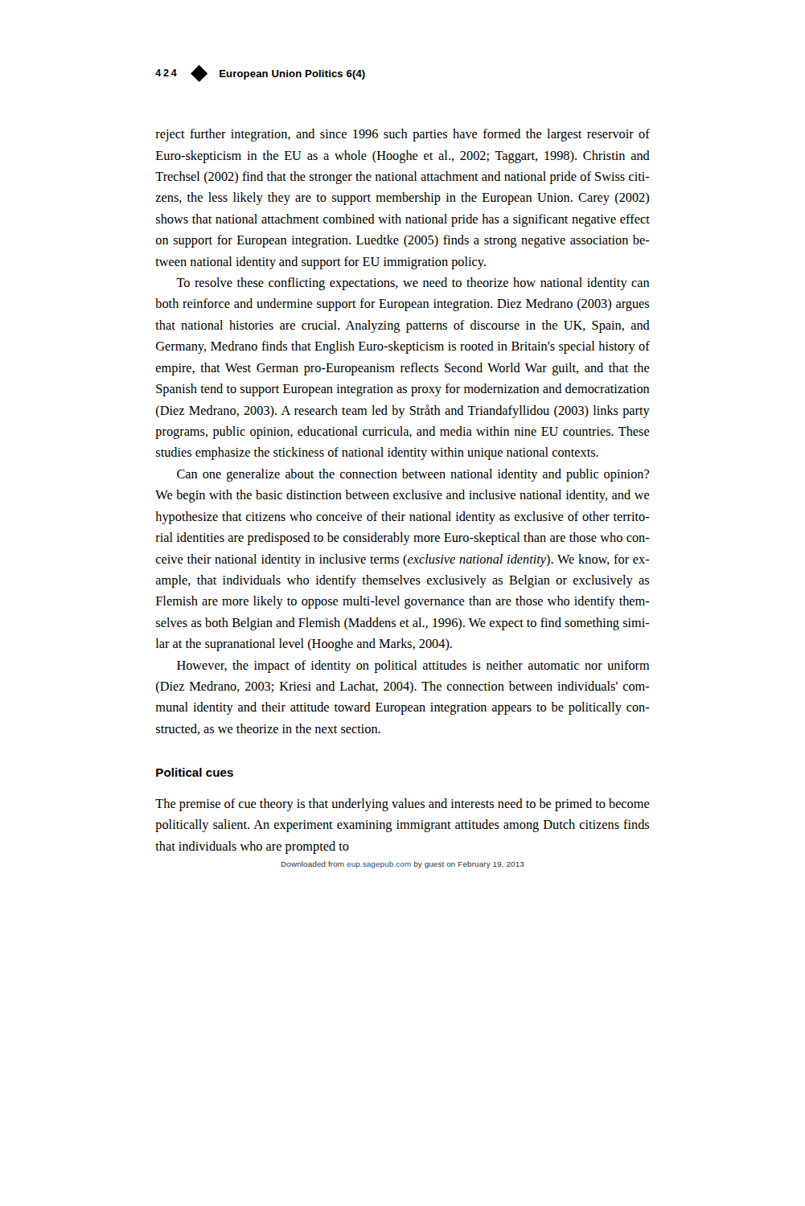424 European Union Politics 6(4)
reject further integration, and since 1996 such parties have formed the largest reservoir of Euro-skepticism in the EU as a whole (Hooghe et al., 2002; Taggart, 1998). Christin and Trechsel (2002) find that the stronger the national attachment and national pride of Swiss citizens, the less likely they are to support membership in the European Union. Carey (2002) shows that national attachment combined with national pride has a significant negative effect on support for European integration. Luedtke (2005) finds a strong negative association between national identity and support for EU immigration policy.
To resolve these conflicting expectations, we need to theorize how national identity can both reinforce and undermine support for European integration. Diez Medrano (2003) argues that national histories are crucial. Analyzing patterns of discourse in the UK, Spain, and Germany, Medrano finds that English Euro-skepticism is rooted in Britain's special history of empire, that West German pro-Europeanism reflects Second World War guilt, and that the Spanish tend to support European integration as proxy for modernization and democratization (Diez Medrano, 2003). A research team led by Stråth and Triandafyllidou (2003) links party programs, public opinion, educational curricula, and media within nine EU countries. These studies emphasize the stickiness of national identity within unique national contexts.
Can one generalize about the connection between national identity and public opinion? We begin with the basic distinction between exclusive and inclusive national identity, and we hypothesize that citizens who conceive of their national identity as exclusive of other territorial identities are predisposed to be considerably more Euro-skeptical than are those who conceive their national identity in inclusive terms (exclusive national identity). We know, for example, that individuals who identify themselves exclusively as Belgian or exclusively as Flemish are more likely to oppose multi-level governance than are those who identify themselves as both Belgian and Flemish (Maddens et al., 1996). We expect to find something similar at the supranational level (Hooghe and Marks, 2004).
However, the impact of identity on political attitudes is neither automatic nor uniform (Diez Medrano, 2003; Kriesi and Lachat, 2004). The connection between individuals' communal identity and their attitude toward European integration appears to be politically constructed, as we theorize in the next section.
Political cues
The premise of cue theory is that underlying values and interests need to be primed to become politically salient. An experiment examining immigrant attitudes among Dutch citizens finds that individuals who are prompted to
Downloaded from eup.sagepub.com by guest on February 19, 2013